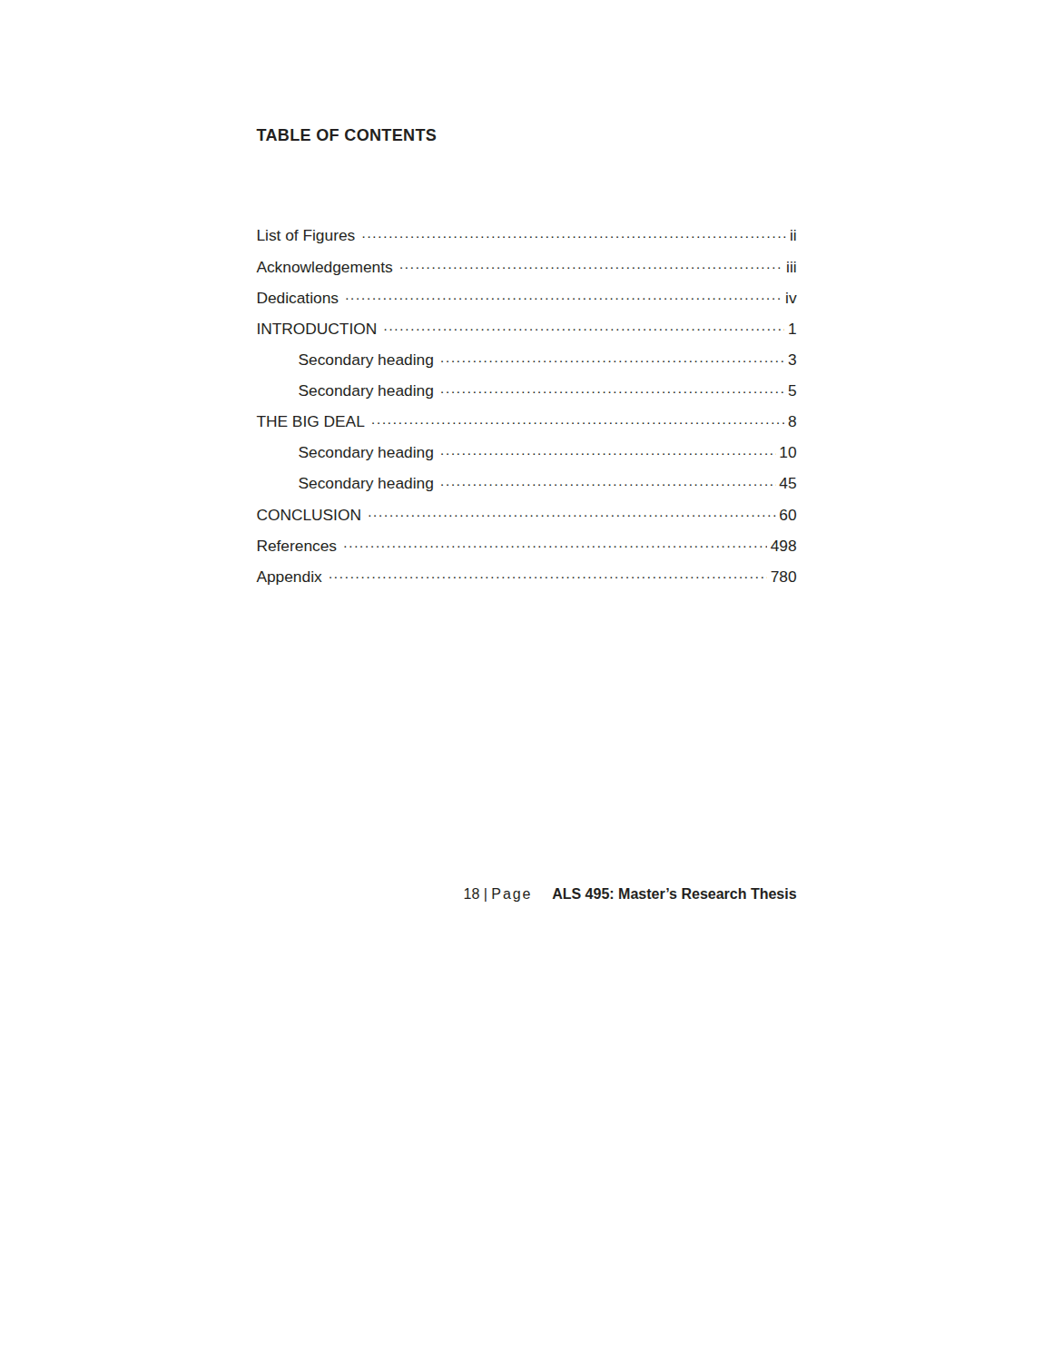TABLE OF CONTENTS
List of Figures ···································································································································· ii
Acknowledgements ···································································································································· iii
Dedications ···································································································································· iv
INTRODUCTION ···································································································································· 1
Secondary heading ···································································································································· 3
Secondary heading ···································································································································· 5
THE BIG DEAL ···································································································································· 8
Secondary heading ···································································································································· 10
Secondary heading ···································································································································· 45
CONCLUSION ···································································································································· 60
References ···································································································································· 498
Appendix ···································································································································· 780
18 | Page ALS 495: Master’s Research Thesis